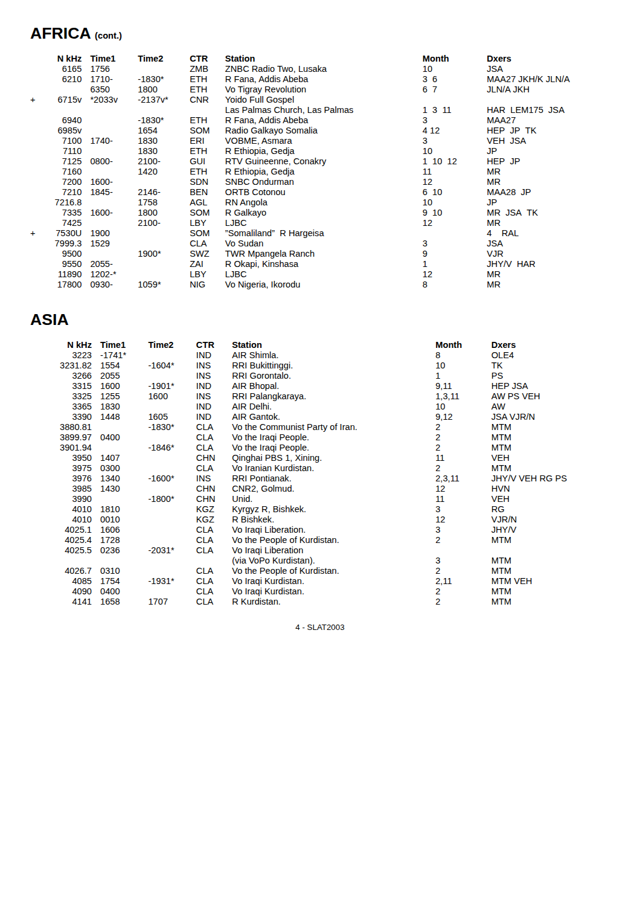AFRICA (cont.)
| | N kHz | Time1 | Time2 | CTR | Station | Month | Dxers |
| --- | --- | --- | --- | --- | --- | --- | --- |
| | 6165 | 1756 | | ZMB | ZNBC Radio Two, Lusaka | 10 | JSA |
| | 6210 | 1710- | -1830* | ETH | R Fana, Addis Abeba | 3 6 | MAA27 JKH/K JLN/A |
| | | 6350 | 1800 | ETH | Vo Tigray Revolution | 6 7 | JLN/A JKH |
| + | 6715v | *2033v | -2137v* | CNR | Yoido Full Gospel | | |
| | | | | | Las Palmas Church, Las Palmas | 1 3 11 | HAR LEM175 JSA |
| | 6940 | | -1830* | ETH | R Fana, Addis Abeba | 3 | MAA27 |
| | 6985v | | 1654 | SOM | Radio Galkayo Somalia | 4 12 | HEP JP TK |
| | 7100 | 1740- | 1830 | ERI | VOBME, Asmara | 3 | VEH JSA |
| | 7110 | | 1830 | ETH | R Ethiopia, Gedja | 10 | JP |
| | 7125 | 0800- | 2100- | GUI | RTV Guineenne, Conakry | 1 10 12 | HEP JP |
| | 7160 | | 1420 | ETH | R Ethiopia, Gedja | 11 | MR |
| | 7200 | 1600- | | SDN | SNBC Ondurman | 12 | MR |
| | 7210 | 1845- | 2146- | BEN | ORTB Cotonou | 6 10 | MAA28 JP |
| | 7216.8 | | 1758 | AGL | RN Angola | 10 | JP |
| | 7335 | 1600- | 1800 | SOM | R Galkayo | 9 10 | MR JSA TK |
| | 7425 | | 2100- | LBY | LJBC | 12 | MR |
| + | 7530U | 1900 | | SOM | ”Somaliland” R Hargeisa | | 4 RAL |
| | 7999.3 | 1529 | | CLA | Vo Sudan | 3 | JSA |
| | 9500 | | 1900* | SWZ | TWR Mpangela Ranch | 9 | VJR |
| | 9550 | 2055- | | ZAI | R Okapi, Kinshasa | 1 | JHY/V HAR |
| | 11890 | 1202-* | | LBY | LJBC | 12 | MR |
| | 17800 | 0930- | 1059* | NIG | Vo Nigeria, Ikorodu | 8 | MR |
ASIA
| | N kHz | Time1 | Time2 | CTR | Station | Month | Dxers |
| --- | --- | --- | --- | --- | --- | --- | --- |
| | 3223 | -1741* | | IND | AIR Shimla. | 8 | OLE4 |
| | 3231.82 | 1554 | -1604* | INS | RRI Bukittinggi. | 10 | TK |
| | 3266 | 2055 | | INS | RRI Gorontalo. | 1 | PS |
| | 3315 | 1600 | -1901* | IND | AIR Bhopal. | 9,11 | HEP JSA |
| | 3325 | 1255 | 1600 | INS | RRI Palangkaraya. | 1,3,11 | AW PS VEH |
| | 3365 | 1830 | | IND | AIR Delhi. | 10 | AW |
| | 3390 | 1448 | 1605 | IND | AIR Gantok. | 9,12 | JSA VJR/N |
| | 3880.81 | | -1830* | CLA | Vo the Communist Party of Iran. | 2 | MTM |
| | 3899.97 | 0400 | | CLA | Vo the Iraqi People. | 2 | MTM |
| | 3901.94 | | -1846* | CLA | Vo the Iraqi People. | 2 | MTM |
| | 3950 | 1407 | | CHN | Qinghai PBS 1, Xining. | 11 | VEH |
| | 3975 | 0300 | | CLA | Vo Iranian Kurdistan. | 2 | MTM |
| | 3976 | 1340 | -1600* | INS | RRI Pontianak. | 2,3,11 | JHY/V VEH RG PS |
| | 3985 | 1430 | | CHN | CNR2, Golmud. | 12 | HVN |
| | 3990 | | -1800* | CHN | Unid. | 11 | VEH |
| | 4010 | 1810 | | KGZ | Kyrgyz R, Bishkek. | 3 | RG |
| | 4010 | 0010 | | KGZ | R Bishkek. | 12 | VJR/N |
| | 4025.1 | 1606 | | CLA | Vo Iraqi Liberation. | 3 | JHY/V |
| | 4025.4 | 1728 | | CLA | Vo the People of Kurdistan. | 2 | MTM |
| | 4025.5 | 0236 | -2031* | CLA | Vo Iraqi Liberation | | |
| | | | | | (via VoPo Kurdistan). | 3 | MTM |
| | 4026.7 | 0310 | | CLA | Vo the People of Kurdistan. | 2 | MTM |
| | 4085 | 1754 | -1931* | CLA | Vo Iraqi Kurdistan. | 2,11 | MTM VEH |
| | 4090 | 0400 | | CLA | Vo Iraqi Kurdistan. | 2 | MTM |
| | 4141 | 1658 | 1707 | CLA | R Kurdistan. | 2 | MTM |
4 - SLAT2003